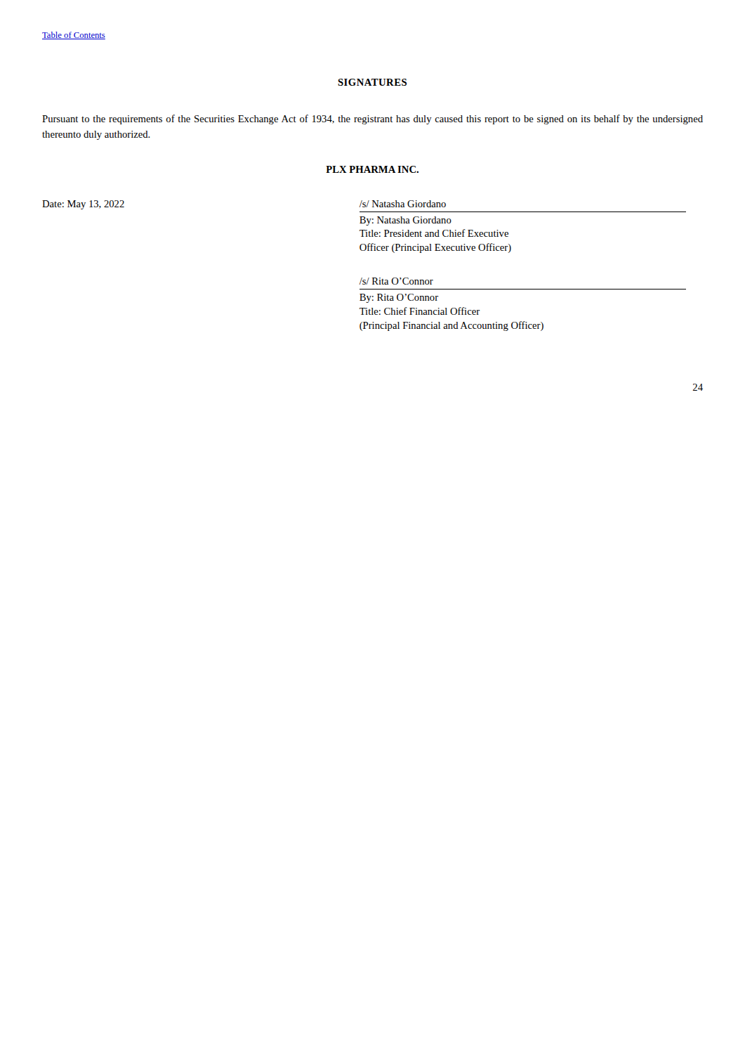Table of Contents
SIGNATURES
Pursuant to the requirements of the Securities Exchange Act of 1934, the registrant has duly caused this report to be signed on its behalf by the undersigned thereunto duly authorized.
PLX PHARMA INC.
| Date: May 13, 2022 | /s/ Natasha Giordano By: Natasha Giordano Title: President and Chief Executive Officer (Principal Executive Officer) /s/ Rita O’Connor By: Rita O’Connor Title: Chief Financial Officer (Principal Financial and Accounting Officer) |
24